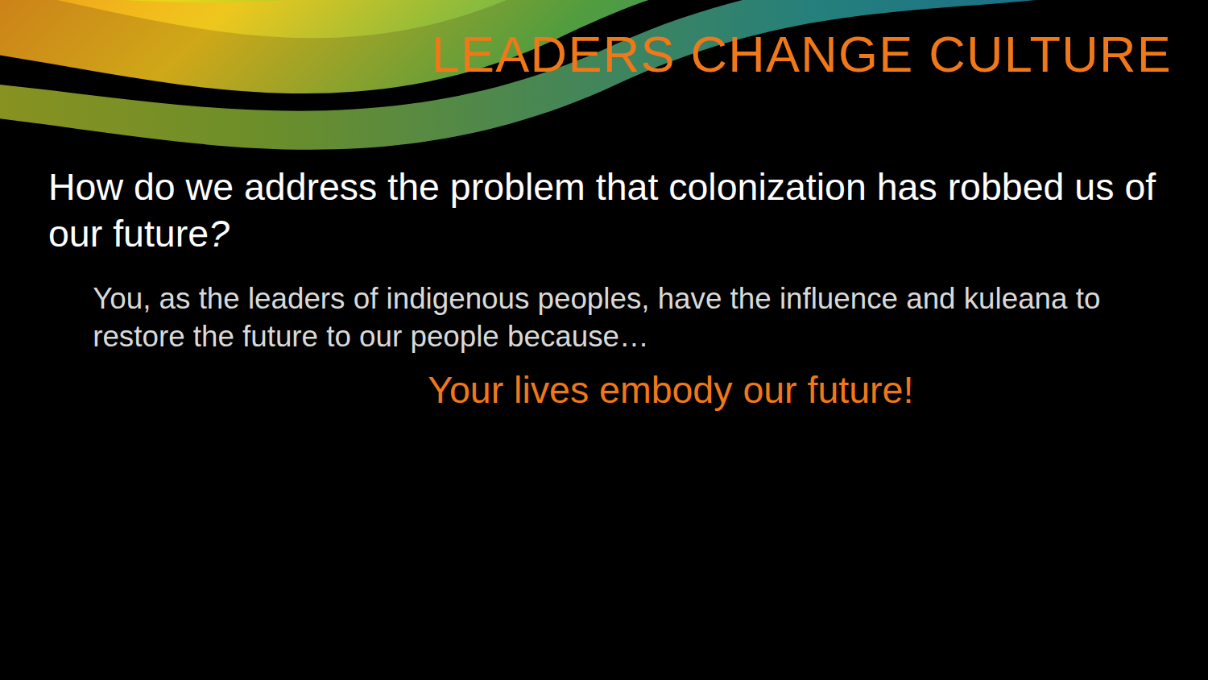LEADERS CHANGE CULTURE
How do we address the problem that colonization has robbed us of our future?
You, as the leaders of indigenous peoples, have the influence and kuleana to restore the future to our people because…
Your lives embody our future!